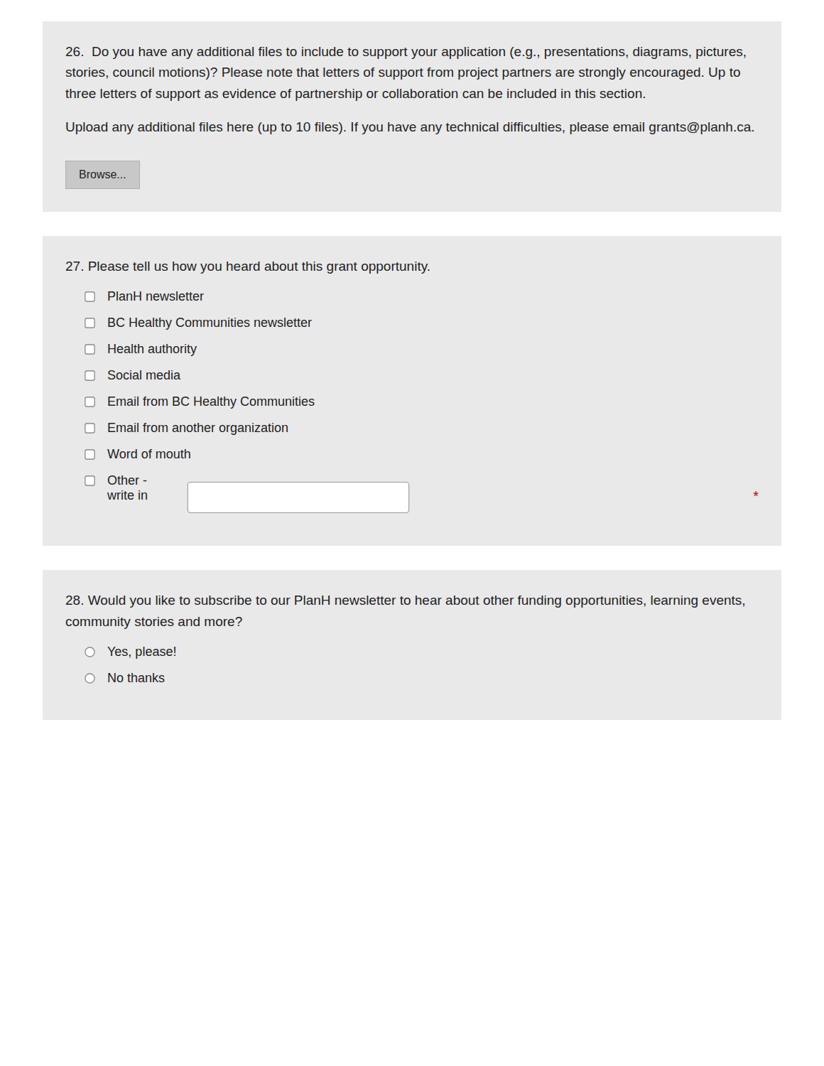26. Do you have any additional files to include to support your application (e.g., presentations, diagrams, pictures, stories, council motions)? Please note that letters of support from project partners are strongly encouraged. Up to three letters of support as evidence of partnership or collaboration can be included in this section.
Upload any additional files here (up to 10 files). If you have any technical difficulties, please email grants@planh.ca.
Browse...
27. Please tell us how you heard about this grant opportunity.
PlanH newsletter
BC Healthy Communities newsletter
Health authority
Social media
Email from BC Healthy Communities
Email from another organization
Word of mouth
Other - write in
*
28. Would you like to subscribe to our PlanH newsletter to hear about other funding opportunities, learning events, community stories and more?
Yes, please!
No thanks